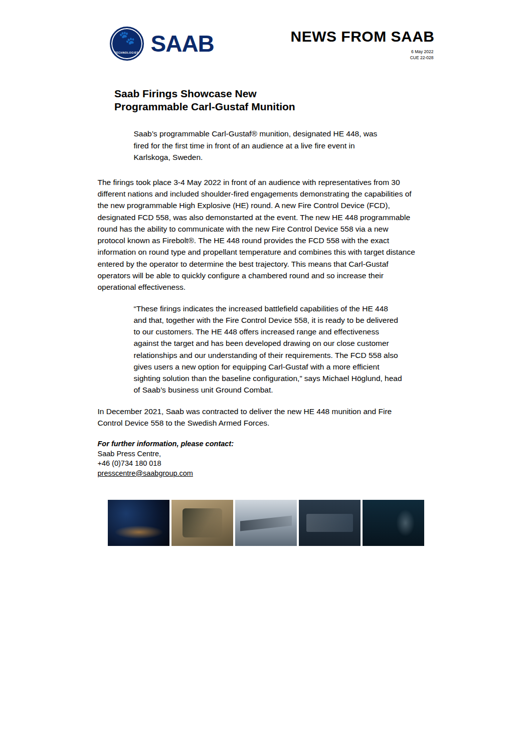🐾
Technologies
SAAB
NEWS FROM SAAB
6 May 2022
CUE 22-028
Saab Firings Showcase New
Programmable Carl-Gustaf Munition
Saab’s programmable Carl-Gustaf® munition, designated HE 448, was fired for the first time in front of an audience at a live fire event in Karlskoga, Sweden.
The firings took place 3-4 May 2022 in front of an audience with representatives from 30 different nations and included shoulder-fired engagements demonstrating the capabilities of the new programmable High Explosive (HE) round. A new Fire Control Device (FCD), designated FCD 558, was also demonstarted at the event. The new HE 448 programmable round has the ability to communicate with the new Fire Control Device 558 via a new protocol known as Firebolt®. The HE 448 round provides the FCD 558 with the exact information on round type and propellant temperature and combines this with target distance entered by the operator to determine the best trajectory. This means that Carl-Gustaf operators will be able to quickly configure a chambered round and so increase their operational effectiveness.
“These firings indicates the increased battlefield capabilities of the HE 448 and that, together with the Fire Control Device 558, it is ready to be delivered to our customers. The HE 448 offers increased range and effectiveness against the target and has been developed drawing on our close customer relationships and our understanding of their requirements. The FCD 558 also gives users a new option for equipping Carl-Gustaf with a more efficient sighting solution than the baseline configuration,” says Michael Höglund, head of Saab’s business unit Ground Combat.
In December 2021, Saab was contracted to deliver the new HE 448 munition and Fire Control Device 558 to the Swedish Armed Forces.
For further information, please contact:
Saab Press Centre,
+46 (0)734 180 018
presscentre@saabgroup.com